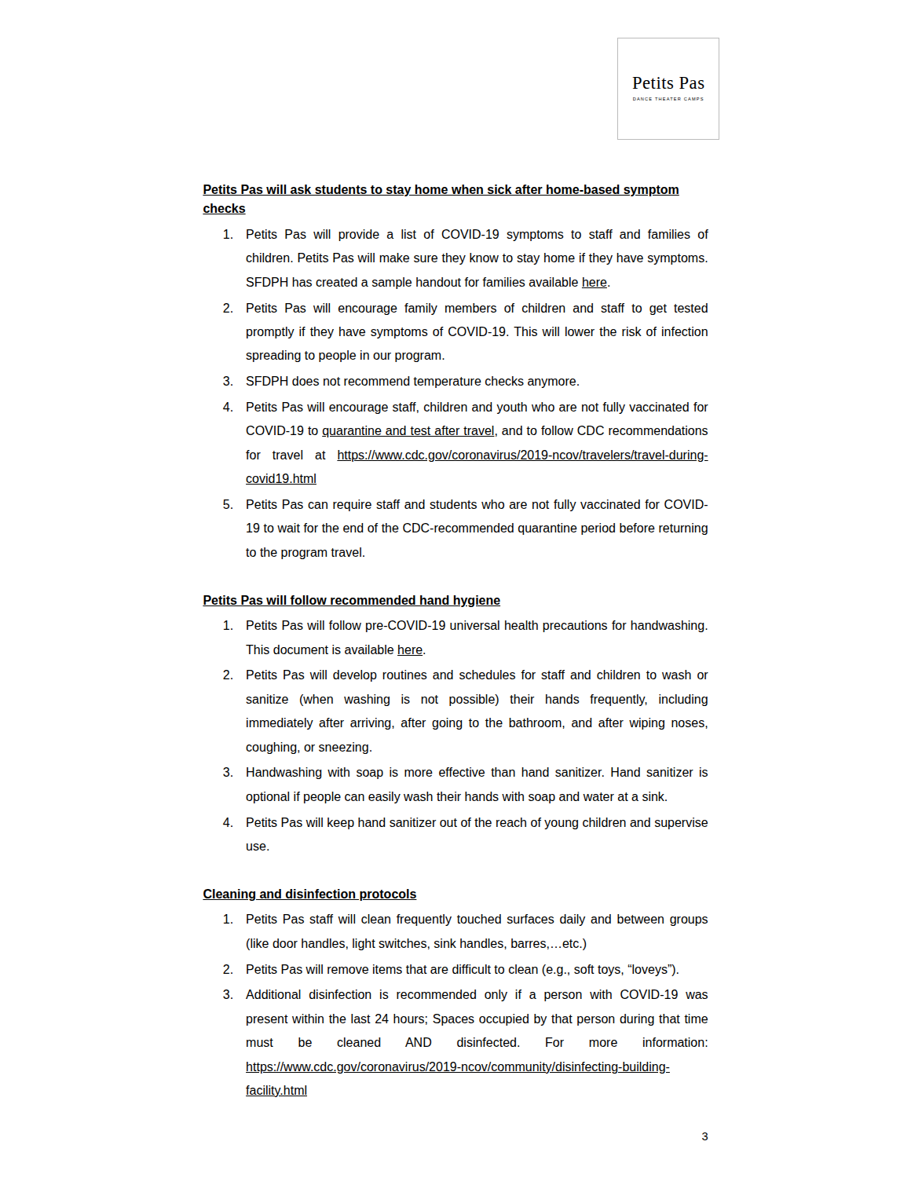Petits Pas
Dance Theater Camps
Petits Pas will ask students to stay home when sick after home-based symptom checks
Petits Pas will provide a list of COVID-19 symptoms to staff and families of children. Petits Pas will make sure they know to stay home if they have symptoms. SFDPH has created a sample handout for families available here.
Petits Pas will encourage family members of children and staff to get tested promptly if they have symptoms of COVID-19. This will lower the risk of infection spreading to people in our program.
SFDPH does not recommend temperature checks anymore.
Petits Pas will encourage staff, children and youth who are not fully vaccinated for COVID-19 to quarantine and test after travel, and to follow CDC recommendations for travel at https://www.cdc.gov/coronavirus/2019-ncov/travelers/travel-during-covid19.html
Petits Pas can require staff and students who are not fully vaccinated for COVID-19 to wait for the end of the CDC-recommended quarantine period before returning to the program travel.
Petits Pas will follow recommended hand hygiene
Petits Pas will follow pre-COVID-19 universal health precautions for handwashing. This document is available here.
Petits Pas will develop routines and schedules for staff and children to wash or sanitize (when washing is not possible) their hands frequently, including immediately after arriving, after going to the bathroom, and after wiping noses, coughing, or sneezing.
Handwashing with soap is more effective than hand sanitizer. Hand sanitizer is optional if people can easily wash their hands with soap and water at a sink.
Petits Pas will keep hand sanitizer out of the reach of young children and supervise use.
Cleaning and disinfection protocols
Petits Pas staff will clean frequently touched surfaces daily and between groups (like door handles, light switches, sink handles, barres,…etc.)
Petits Pas will remove items that are difficult to clean (e.g., soft toys, “loveys”).
Additional disinfection is recommended only if a person with COVID-19 was present within the last 24 hours; Spaces occupied by that person during that time must be cleaned AND disinfected. For more information: https://www.cdc.gov/coronavirus/2019-ncov/community/disinfecting-building-facility.html
3